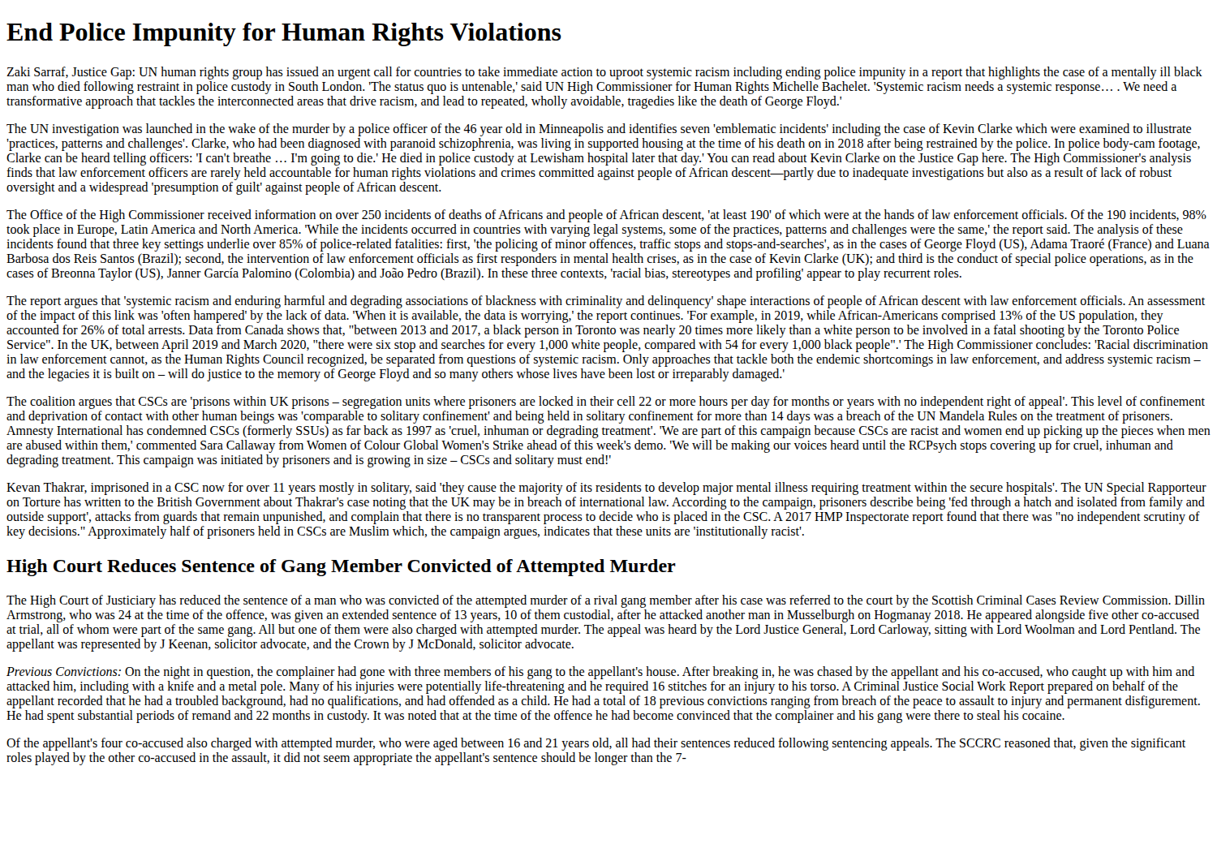End Police Impunity for Human Rights Violations
Zaki Sarraf, Justice Gap: UN human rights group has issued an urgent call for countries to take immediate action to uproot systemic racism including ending police impunity in a report that highlights the case of a mentally ill black man who died following restraint in police custody in South London. 'The status quo is untenable,' said UN High Commissioner for Human Rights Michelle Bachelet. 'Systemic racism needs a systemic response… . We need a transformative approach that tackles the interconnected areas that drive racism, and lead to repeated, wholly avoidable, tragedies like the death of George Floyd.'
The UN investigation was launched in the wake of the murder by a police officer of the 46 year old in Minneapolis and identifies seven 'emblematic incidents' including the case of Kevin Clarke which were examined to illustrate 'practices, patterns and challenges'. Clarke, who had been diagnosed with paranoid schizophrenia, was living in supported housing at the time of his death on in 2018 after being restrained by the police. In police body-cam footage, Clarke can be heard telling officers: 'I can't breathe … I'm going to die.' He died in police custody at Lewisham hospital later that day.' You can read about Kevin Clarke on the Justice Gap here. The High Commissioner's analysis finds that law enforcement officers are rarely held accountable for human rights violations and crimes committed against people of African descent—partly due to inadequate investigations but also as a result of lack of robust oversight and a widespread 'presumption of guilt' against people of African descent.
The Office of the High Commissioner received information on over 250 incidents of deaths of Africans and people of African descent, 'at least 190' of which were at the hands of law enforcement officials. Of the 190 incidents, 98% took place in Europe, Latin America and North America. 'While the incidents occurred in countries with varying legal systems, some of the practices, patterns and challenges were the same,' the report said. The analysis of these incidents found that three key settings underlie over 85% of police-related fatalities: first, 'the policing of minor offences, traffic stops and stops-and-searches', as in the cases of George Floyd (US), Adama Traoré (France) and Luana Barbosa dos Reis Santos (Brazil); second, the intervention of law enforcement officials as first responders in mental health crises, as in the case of Kevin Clarke (UK); and third is the conduct of special police operations, as in the cases of Breonna Taylor (US), Janner García Palomino (Colombia) and João Pedro (Brazil). In these three contexts, 'racial bias, stereotypes and profiling' appear to play recurrent roles.
The report argues that 'systemic racism and enduring harmful and degrading associations of blackness with criminality and delinquency' shape interactions of people of African descent with law enforcement officials. An assessment of the impact of this link was 'often hampered' by the lack of data. 'When it is available, the data is worrying,' the report continues. 'For example, in 2019, while African-Americans comprised 13% of the US population, they accounted for 26% of total arrests. Data from Canada shows that, "between 2013 and 2017, a black person in Toronto was nearly 20 times more likely than a white person to be involved in a fatal shooting by the Toronto Police Service". In the UK, between April 2019 and March 2020, "there were six stop and searches for every 1,000 white people, compared with 54 for every 1,000 black people".' The High Commissioner concludes: 'Racial discrimination in law enforcement cannot, as the Human Rights Council recognized, be separated from questions of systemic racism. Only approaches that tackle both the endemic shortcomings in law enforcement, and address systemic racism – and the legacies it is built on – will do justice to the memory of George Floyd and so many others whose lives have been lost or irreparably damaged.'
The coalition argues that CSCs are 'prisons within UK prisons – segregation units where prisoners are locked in their cell 22 or more hours per day for months or years with no independent right of appeal'. This level of confinement and deprivation of contact with other human beings was 'comparable to solitary confinement' and being held in solitary confinement for more than 14 days was a breach of the UN Mandela Rules on the treatment of prisoners. Amnesty International has condemned CSCs (formerly SSUs) as far back as 1997 as 'cruel, inhuman or degrading treatment'. 'We are part of this campaign because CSCs are racist and women end up picking up the pieces when men are abused within them,' commented Sara Callaway from Women of Colour Global Women's Strike ahead of this week's demo. 'We will be making our voices heard until the RCPsych stops covering up for cruel, inhuman and degrading treatment. This campaign was initiated by prisoners and is growing in size – CSCs and solitary must end!'
Kevan Thakrar, imprisoned in a CSC now for over 11 years mostly in solitary, said 'they cause the majority of its residents to develop major mental illness requiring treatment within the secure hospitals'. The UN Special Rapporteur on Torture has written to the British Government about Thakrar's case noting that the UK may be in breach of international law. According to the campaign, prisoners describe being 'fed through a hatch and isolated from family and outside support', attacks from guards that remain unpunished, and complain that there is no transparent process to decide who is placed in the CSC. A 2017 HMP Inspectorate report found that there was "no independent scrutiny of key decisions." Approximately half of prisoners held in CSCs are Muslim which, the campaign argues, indicates that these units are 'institutionally racist'.
High Court Reduces Sentence of Gang Member Convicted of Attempted Murder
The High Court of Justiciary has reduced the sentence of a man who was convicted of the attempted murder of a rival gang member after his case was referred to the court by the Scottish Criminal Cases Review Commission. Dillin Armstrong, who was 24 at the time of the offence, was given an extended sentence of 13 years, 10 of them custodial, after he attacked another man in Musselburgh on Hogmanay 2018. He appeared alongside five other co-accused at trial, all of whom were part of the same gang. All but one of them were also charged with attempted murder. The appeal was heard by the Lord Justice General, Lord Carloway, sitting with Lord Woolman and Lord Pentland. The appellant was represented by J Keenan, solicitor advocate, and the Crown by J McDonald, solicitor advocate.
Previous Convictions: On the night in question, the complainer had gone with three members of his gang to the appellant's house. After breaking in, he was chased by the appellant and his co-accused, who caught up with him and attacked him, including with a knife and a metal pole. Many of his injuries were potentially life-threatening and he required 16 stitches for an injury to his torso. A Criminal Justice Social Work Report prepared on behalf of the appellant recorded that he had a troubled background, had no qualifications, and had offended as a child. He had a total of 18 previous convictions ranging from breach of the peace to assault to injury and permanent disfigurement. He had spent substantial periods of remand and 22 months in custody. It was noted that at the time of the offence he had become convinced that the complainer and his gang were there to steal his cocaine.
Of the appellant's four co-accused also charged with attempted murder, who were aged between 16 and 21 years old, all had their sentences reduced following sentencing appeals. The SCCRC reasoned that, given the significant roles played by the other co-accused in the assault, it did not seem appropriate the appellant's sentence should be longer than the 7-